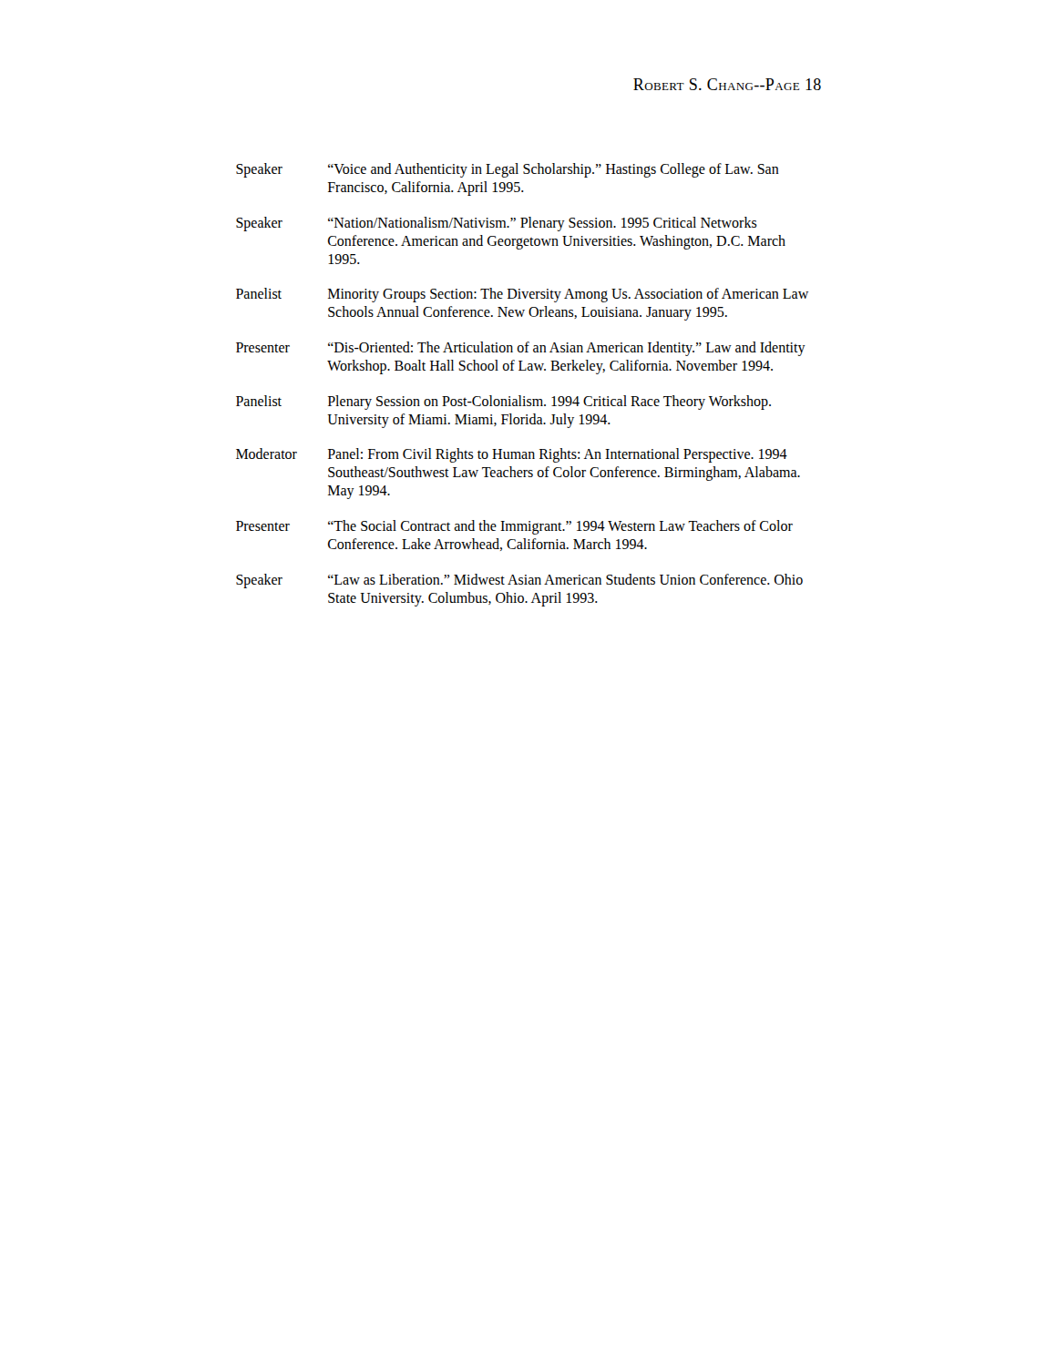Robert S. Chang--Page 18
| Speaker | “Voice and Authenticity in Legal Scholarship.” Hastings College of Law. San Francisco, California. April 1995. |
| Speaker | “Nation/Nationalism/Nativism.” Plenary Session. 1995 Critical Networks Conference. American and Georgetown Universities. Washington, D.C. March 1995. |
| Panelist | Minority Groups Section: The Diversity Among Us. Association of American Law Schools Annual Conference. New Orleans, Louisiana. January 1995. |
| Presenter | “Dis-Oriented: The Articulation of an Asian American Identity.” Law and Identity Workshop. Boalt Hall School of Law. Berkeley, California. November 1994. |
| Panelist | Plenary Session on Post-Colonialism. 1994 Critical Race Theory Workshop. University of Miami. Miami, Florida. July 1994. |
| Moderator | Panel: From Civil Rights to Human Rights: An International Perspective. 1994 Southeast/Southwest Law Teachers of Color Conference. Birmingham, Alabama. May 1994. |
| Presenter | “The Social Contract and the Immigrant.” 1994 Western Law Teachers of Color Conference. Lake Arrowhead, California. March 1994. |
| Speaker | “Law as Liberation.” Midwest Asian American Students Union Conference. Ohio State University. Columbus, Ohio. April 1993. |